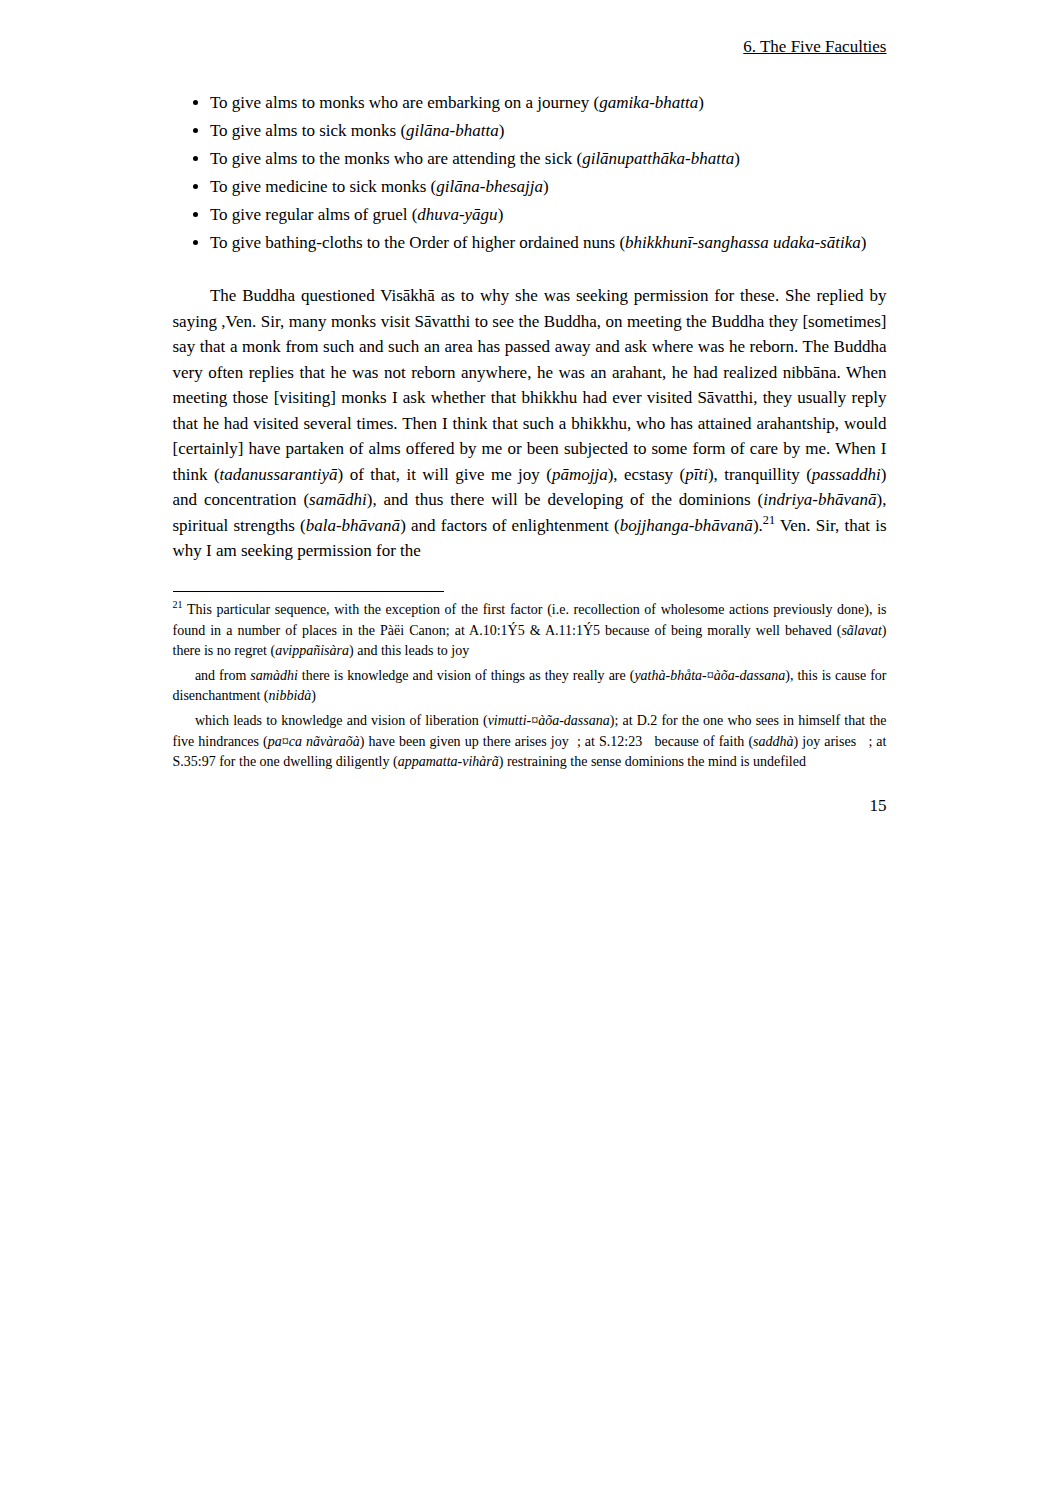6. The Five Faculties
To give alms to monks who are embarking on a journey (gamika-bhatta)
To give alms to sick monks (gilāna-bhatta)
To give alms to the monks who are attending the sick (gilānupatthāka-bhatta)
To give medicine to sick monks (gilāna-bhesajja)
To give regular alms of gruel (dhuva-yāgu)
To give bathing-cloths to the Order of higher ordained nuns (bhikkhunī-sanghassa udaka-sātika)
The Buddha questioned Visākhā as to why she was seeking permission for these. She replied by saying ,Ven. Sir, many monks visit Sāvatthi to see the Buddha, on meeting the Buddha they [sometimes] say that a monk from such and such an area has passed away and ask where was he reborn. The Buddha very often replies that he was not reborn anywhere, he was an arahant, he had realized nibbāna. When meeting those [visiting] monks I ask whether that bhikkhu had ever visited Sāvatthi, they usually reply that he had visited several times. Then I think that such a bhikkhu, who has attained arahantship, would [certainly] have partaken of alms offered by me or been subjected to some form of care by me. When I think (tadanussarantiyā) of that, it will give me joy (pāmojja), ecstasy (pīti), tranquillity (passaddhi) and concentration (samādhi), and thus there will be developing of the dominions (indriya-bhāvanā), spiritual strengths (bala-bhāvanā) and factors of enlightenment (bojjhanga-bhāvanā).21 Ven. Sir, that is why I am seeking permission for the
21 This particular sequence, with the exception of the first factor (i.e. recollection of wholesome actions previously done), is found in a number of places in the Pàëi Canon; at A.10:1Ý5 & A.11:1Ý5 because of being morally well behaved (sãlavat) there is no regret (avippañisàra) and this leads to joy
and from samàdhi there is knowledge and vision of things as they really are (yathà-bhåta-¤àõa-dassana), this is cause for disenchantment (nibbidà)
which leads to knowledge and vision of liberation (vimutti-¤àõa-dassana); at D.2 for the one who sees in himself that the five hindrances (pa¤ca nãvàraõà) have been given up there arises joy ; at S.12:23 because of faith (saddhà) joy arises ; at S.35:97 for the one dwelling diligently (appamatta-vihàrã) restraining the sense dominions the mind is undefiled
15